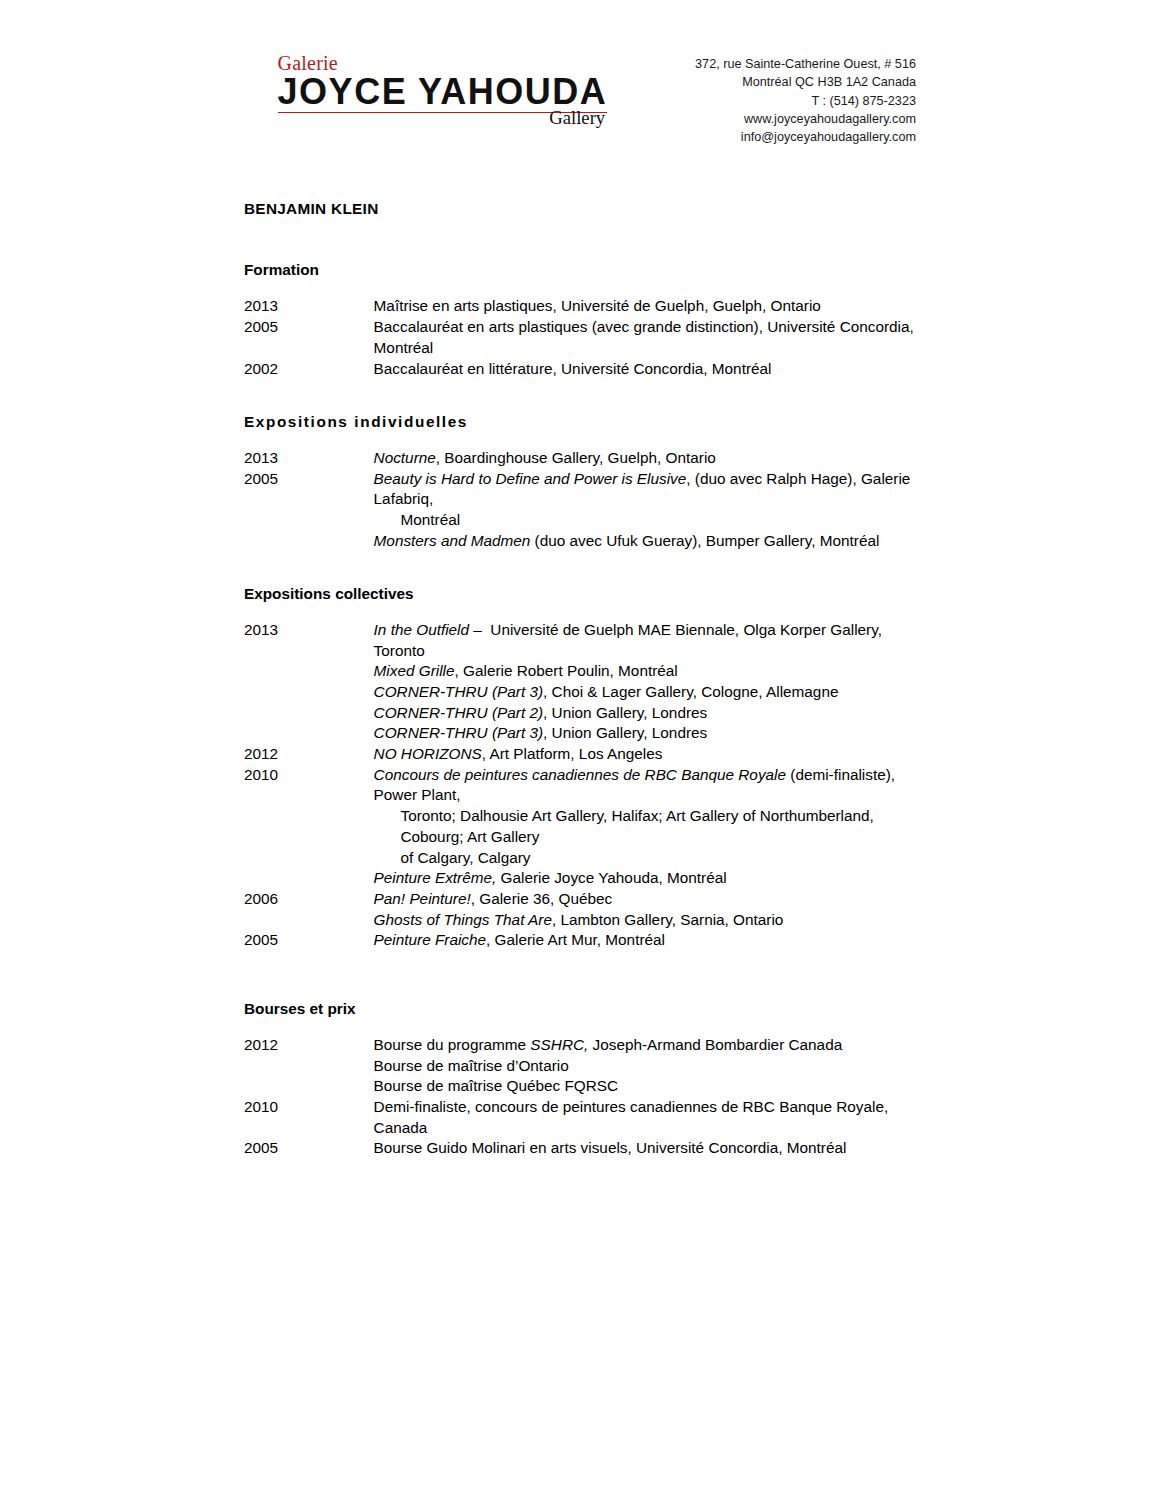Galerie
JOYCE YAHOUDA
Gallery
372, rue Sainte-Catherine Ouest, # 516
Montréal QC H3B 1A2 Canada
T : (514) 875-2323
www.joyceyahoudagallery.com
info@joyceyahoudagallery.com
BENJAMIN KLEIN
Formation
| 2013 | Maîtrise en arts plastiques, Université de Guelph, Guelph, Ontario |
| 2005 | Baccalauréat en arts plastiques (avec grande distinction), Université Concordia, Montréal |
| 2002 | Baccalauréat en littérature, Université Concordia, Montréal |
Expositions individuelles
| 2013 | Nocturne , Boardinghouse Gallery, Guelph, Ontario |
| 2005 | Beauty is Hard to Define and Power is Elusive , (duo avec Ralph Hage), Galerie Lafabriq, Montréal Monsters and Madmen (duo avec Ufuk Gueray), Bumper Gallery, Montréal |
Expositions collectives
| 2013 | In the Outfield – Université de Guelph MAE Biennale, Olga Korper Gallery, Toronto Mixed Grille , Galerie Robert Poulin, Montréal CORNER-THRU (Part 3) , Choi & Lager Gallery, Cologne, Allemagne CORNER-THRU (Part 2) , Union Gallery, Londres CORNER-THRU (Part 3) , Union Gallery, Londres |
| 2012 | NO HORIZONS , Art Platform, Los Angeles |
| 2010 | Concours de peintures canadiennes de RBC Banque Royale (demi-finaliste), Power Plant, Toronto; Dalhousie Art Gallery, Halifax; Art Gallery of Northumberland, Cobourg; Art Gallery of Calgary, Calgary Peinture Extrême, Galerie Joyce Yahouda, Montréal |
| 2006 | Pan! Peinture! , Galerie 36, Québec Ghosts of Things That Are , Lambton Gallery, Sarnia, Ontario |
| 2005 | Peinture Fraiche , Galerie Art Mur, Montréal |
Bourses et prix
| 2012 | Bourse du programme SSHRC, Joseph-Armand Bombardier Canada Bourse de maîtrise d’Ontario Bourse de maîtrise Québec FQRSC |
| 2010 | Demi-finaliste, concours de peintures canadiennes de RBC Banque Royale, Canada |
| 2005 | Bourse Guido Molinari en arts visuels, Université Concordia, Montréal |